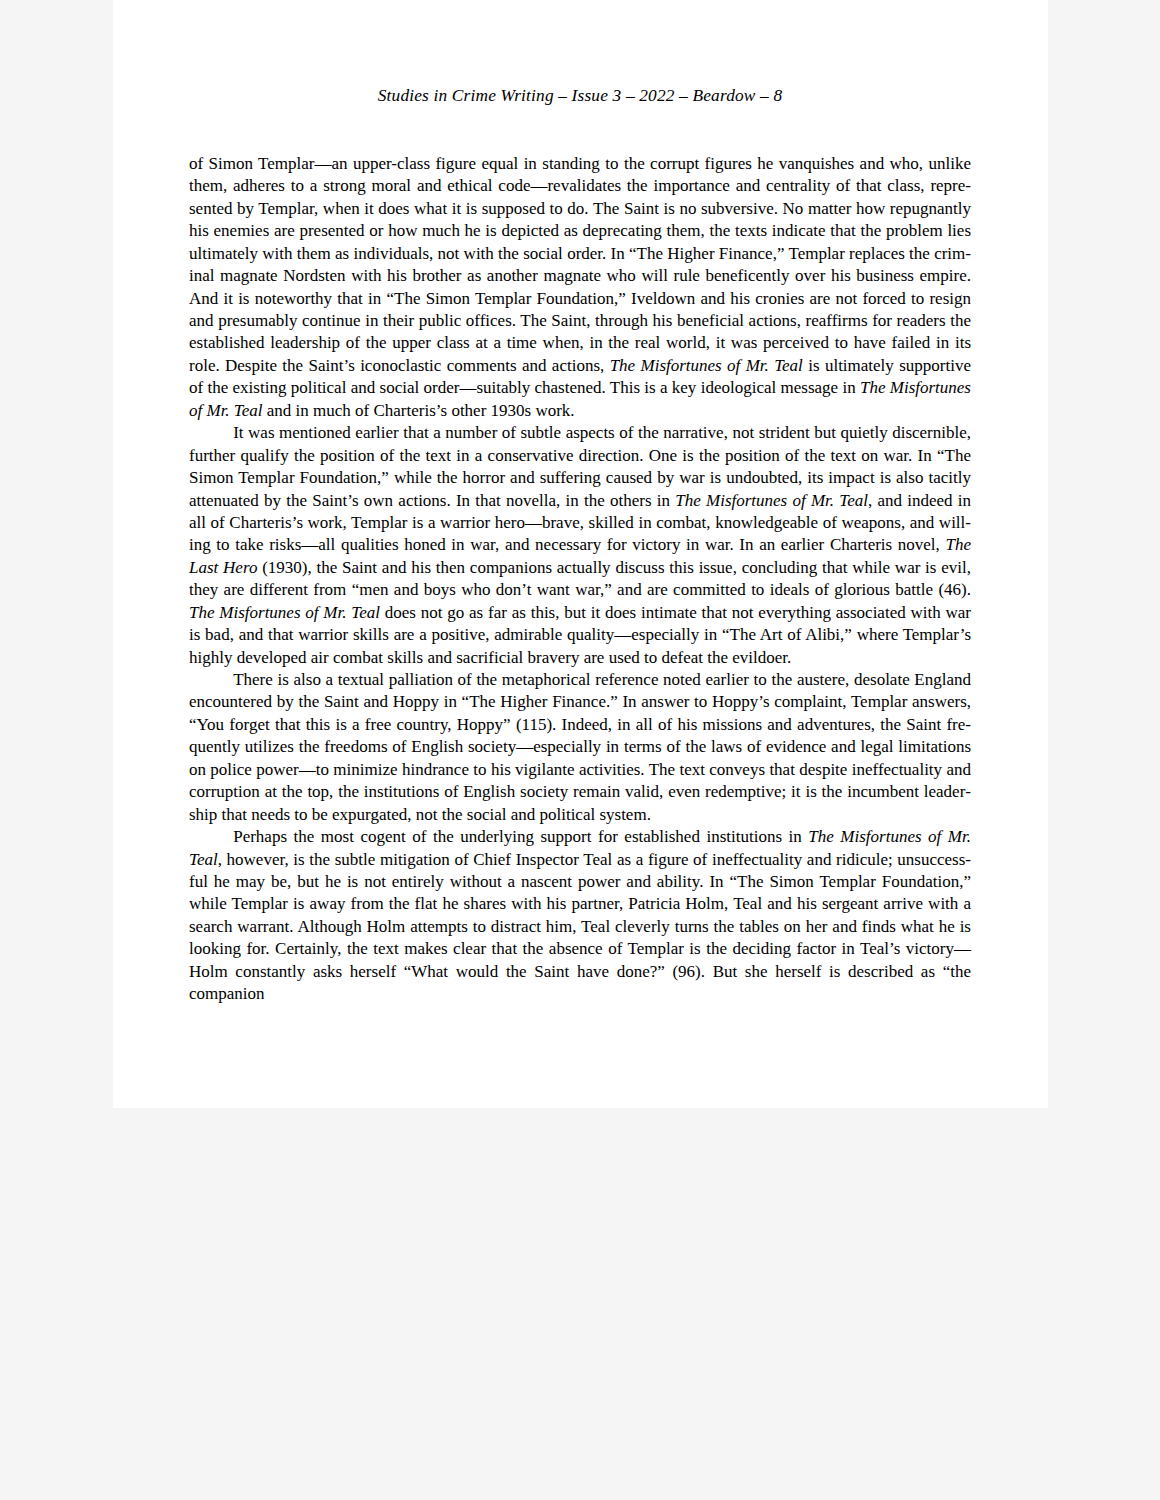Studies in Crime Writing – Issue 3 – 2022 – Beardow – 8
of Simon Templar—an upper-class figure equal in standing to the corrupt figures he vanquishes and who, unlike them, adheres to a strong moral and ethical code—revalidates the importance and centrality of that class, represented by Templar, when it does what it is supposed to do. The Saint is no subversive. No matter how repugnantly his enemies are presented or how much he is depicted as deprecating them, the texts indicate that the problem lies ultimately with them as individuals, not with the social order. In “The Higher Finance,” Templar replaces the criminal magnate Nordsten with his brother as another magnate who will rule beneficently over his business empire. And it is noteworthy that in “The Simon Templar Foundation,” Iveldown and his cronies are not forced to resign and presumably continue in their public offices. The Saint, through his beneficial actions, reaffirms for readers the established leadership of the upper class at a time when, in the real world, it was perceived to have failed in its role. Despite the Saint’s iconoclastic comments and actions, The Misfortunes of Mr. Teal is ultimately supportive of the existing political and social order—suitably chastened. This is a key ideological message in The Misfortunes of Mr. Teal and in much of Charteris’s other 1930s work.
It was mentioned earlier that a number of subtle aspects of the narrative, not strident but quietly discernible, further qualify the position of the text in a conservative direction. One is the position of the text on war. In “The Simon Templar Foundation,” while the horror and suffering caused by war is undoubted, its impact is also tacitly attenuated by the Saint’s own actions. In that novella, in the others in The Misfortunes of Mr. Teal, and indeed in all of Charteris’s work, Templar is a warrior hero—brave, skilled in combat, knowledgeable of weapons, and willing to take risks—all qualities honed in war, and necessary for victory in war. In an earlier Charteris novel, The Last Hero (1930), the Saint and his then companions actually discuss this issue, concluding that while war is evil, they are different from “men and boys who don’t want war,” and are committed to ideals of glorious battle (46). The Misfortunes of Mr. Teal does not go as far as this, but it does intimate that not everything associated with war is bad, and that warrior skills are a positive, admirable quality—especially in “The Art of Alibi,” where Templar’s highly developed air combat skills and sacrificial bravery are used to defeat the evildoer.
There is also a textual palliation of the metaphorical reference noted earlier to the austere, desolate England encountered by the Saint and Hoppy in “The Higher Finance.” In answer to Hoppy’s complaint, Templar answers, “You forget that this is a free country, Hoppy” (115). Indeed, in all of his missions and adventures, the Saint frequently utilizes the freedoms of English society—especially in terms of the laws of evidence and legal limitations on police power—to minimize hindrance to his vigilante activities. The text conveys that despite ineffectuality and corruption at the top, the institutions of English society remain valid, even redemptive; it is the incumbent leadership that needs to be expurgated, not the social and political system.
Perhaps the most cogent of the underlying support for established institutions in The Misfortunes of Mr. Teal, however, is the subtle mitigation of Chief Inspector Teal as a figure of ineffectuality and ridicule; unsuccessful he may be, but he is not entirely without a nascent power and ability. In “The Simon Templar Foundation,” while Templar is away from the flat he shares with his partner, Patricia Holm, Teal and his sergeant arrive with a search warrant. Although Holm attempts to distract him, Teal cleverly turns the tables on her and finds what he is looking for. Certainly, the text makes clear that the absence of Templar is the deciding factor in Teal’s victory—Holm constantly asks herself “What would the Saint have done?” (96). But she herself is described as “the companion